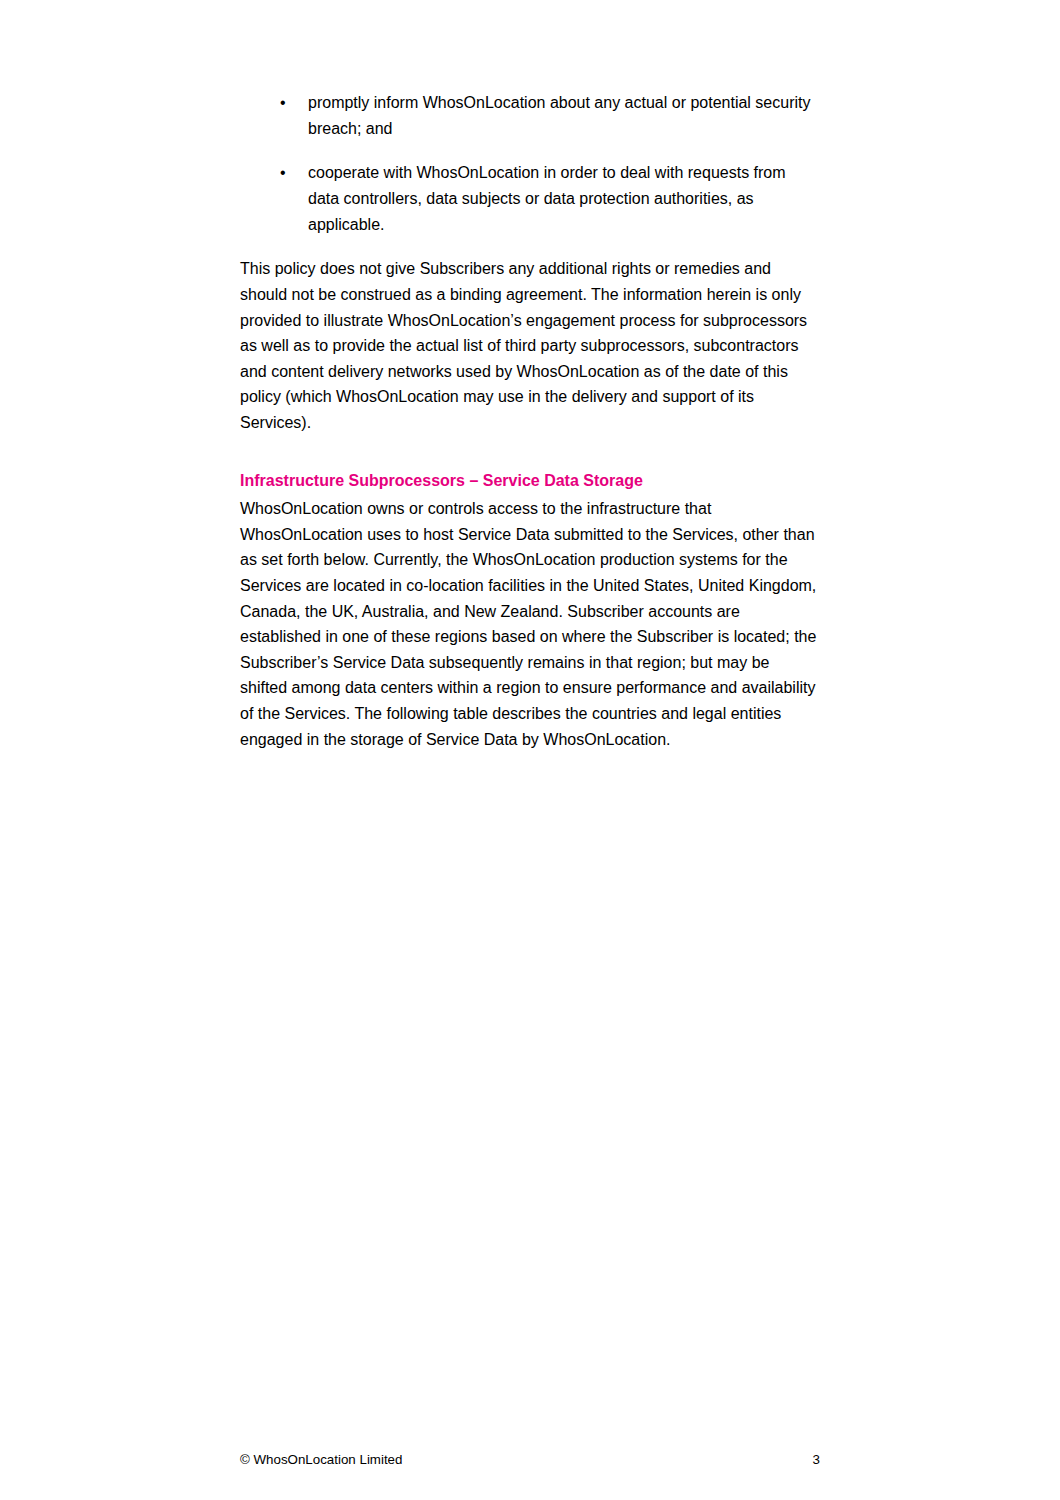promptly inform WhosOnLocation about any actual or potential security breach; and
cooperate with WhosOnLocation in order to deal with requests from data controllers, data subjects or data protection authorities, as applicable.
This policy does not give Subscribers any additional rights or remedies and should not be construed as a binding agreement. The information herein is only provided to illustrate WhosOnLocation’s engagement process for subprocessors as well as to provide the actual list of third party subprocessors, subcontractors and content delivery networks used by WhosOnLocation as of the date of this policy (which WhosOnLocation may use in the delivery and support of its Services).
Infrastructure Subprocessors – Service Data Storage
WhosOnLocation owns or controls access to the infrastructure that WhosOnLocation uses to host Service Data submitted to the Services, other than as set forth below. Currently, the WhosOnLocation production systems for the Services are located in co-location facilities in the United States, United Kingdom, Canada, the UK, Australia, and New Zealand. Subscriber accounts are established in one of these regions based on where the Subscriber is located; the Subscriber’s Service Data subsequently remains in that region; but may be shifted among data centers within a region to ensure performance and availability of the Services. The following table describes the countries and legal entities engaged in the storage of Service Data by WhosOnLocation.
© WhosOnLocation Limited 3